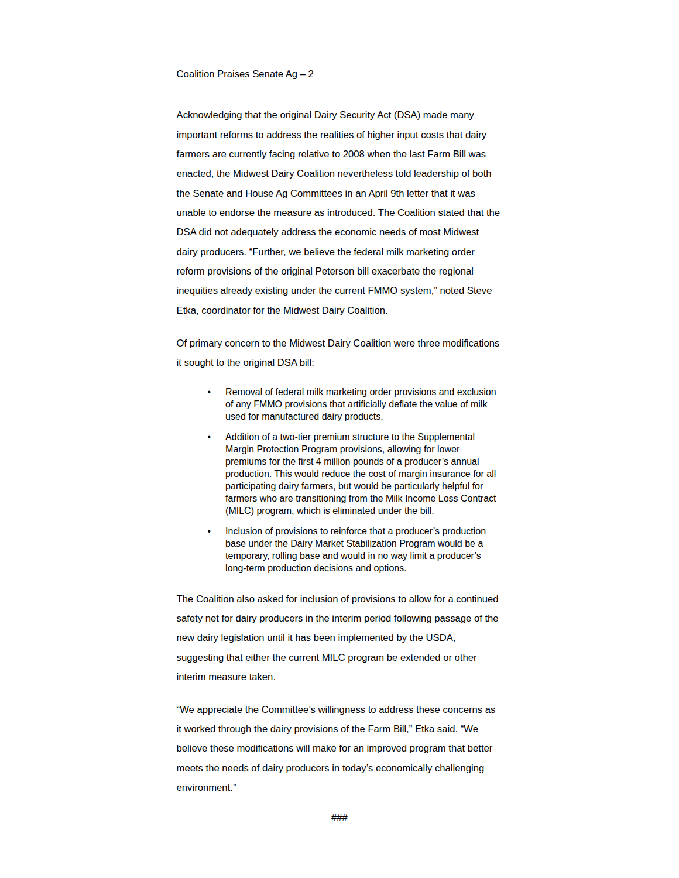Coalition Praises Senate Ag – 2
Acknowledging that the original Dairy Security Act (DSA) made many important reforms to address the realities of higher input costs that dairy farmers are currently facing relative to 2008 when the last Farm Bill was enacted, the Midwest Dairy Coalition nevertheless told leadership of both the Senate and House Ag Committees in an April 9th letter that it was unable to endorse the measure as introduced. The Coalition stated that the DSA did not adequately address the economic needs of most Midwest dairy producers. “Further, we believe the federal milk marketing order reform provisions of the original Peterson bill exacerbate the regional inequities already existing under the current FMMO system,” noted Steve Etka, coordinator for the Midwest Dairy Coalition.
Of primary concern to the Midwest Dairy Coalition were three modifications it sought to the original DSA bill:
Removal of federal milk marketing order provisions and exclusion of any FMMO provisions that artificially deflate the value of milk used for manufactured dairy products.
Addition of a two-tier premium structure to the Supplemental Margin Protection Program provisions, allowing for lower premiums for the first 4 million pounds of a producer’s annual production. This would reduce the cost of margin insurance for all participating dairy farmers, but would be particularly helpful for farmers who are transitioning from the Milk Income Loss Contract (MILC) program, which is eliminated under the bill.
Inclusion of provisions to reinforce that a producer’s production base under the Dairy Market Stabilization Program would be a temporary, rolling base and would in no way limit a producer’s long-term production decisions and options.
The Coalition also asked for inclusion of provisions to allow for a continued safety net for dairy producers in the interim period following passage of the new dairy legislation until it has been implemented by the USDA, suggesting that either the current MILC program be extended or other interim measure taken.
“We appreciate the Committee’s willingness to address these concerns as it worked through the dairy provisions of the Farm Bill,” Etka said. “We believe these modifications will make for an improved program that better meets the needs of dairy producers in today’s economically challenging environment.”
###